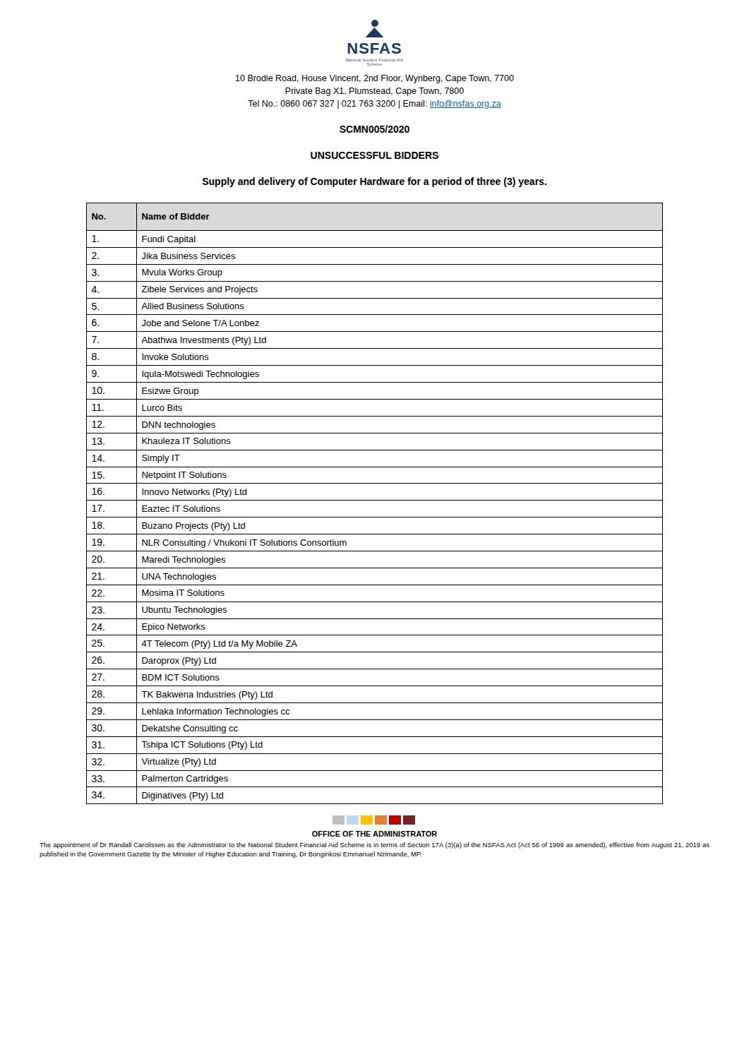NSFAS
National Student Financial Aid Scheme
10 Brodie Road, House Vincent, 2nd Floor, Wynberg, Cape Town, 7700
Private Bag X1, Plumstead, Cape Town, 7800
Tel No.: 0860 067 327 | 021 763 3200 | Email: info@nsfas.org.za
SCMN005/2020
UNSUCCESSFUL BIDDERS
Supply and delivery of Computer Hardware for a period of three (3) years.
| No. | Name of Bidder |
| --- | --- |
| 1. | Fundi Capital |
| 2. | Jika Business Services |
| 3. | Mvula Works Group |
| 4. | Zibele Services and Projects |
| 5. | Allied Business Solutions |
| 6. | Jobe and Selone T/A Lonbez |
| 7. | Abathwa Investments (Pty) Ltd |
| 8. | Invoke Solutions |
| 9. | Iqula-Motswedi Technologies |
| 10. | Esizwe Group |
| 11. | Lurco Bits |
| 12. | DNN technologies |
| 13. | Khauleza IT Solutions |
| 14. | Simply IT |
| 15. | Netpoint IT Solutions |
| 16. | Innovo Networks (Pty) Ltd |
| 17. | Eaztec IT Solutions |
| 18. | Buzano Projects (Pty) Ltd |
| 19. | NLR Consulting / Vhukoni IT Solutions Consortium |
| 20. | Maredi Technologies |
| 21. | UNA Technologies |
| 22. | Mosima IT Solutions |
| 23. | Ubuntu Technologies |
| 24. | Epico Networks |
| 25. | 4T Telecom (Pty) Ltd t/a My Mobile ZA |
| 26. | Daroprox (Pty) Ltd |
| 27. | BDM ICT Solutions |
| 28. | TK Bakwena Industries (Pty) Ltd |
| 29. | Lehlaka Information Technologies cc |
| 30. | Dekatshe Consulting cc |
| 31. | Tshipa ICT Solutions (Pty) Ltd |
| 32. | Virtualize (Pty) Ltd |
| 33. | Palmerton Cartridges |
| 34. | Diginatives (Pty) Ltd |
OFFICE OF THE ADMINISTRATOR
The appointment of Dr Randall Carolissen as the Administrator to the National Student Financial Aid Scheme is in terms of Section 17A (3)(a) of the NSFAS Act (Act 56 of 1999 as amended), effective from August 21, 2019 as published in the Government Gazette by the Minister of Higher Education and Training, Dr Bonginkosi Emmanuel Nzimande, MP.